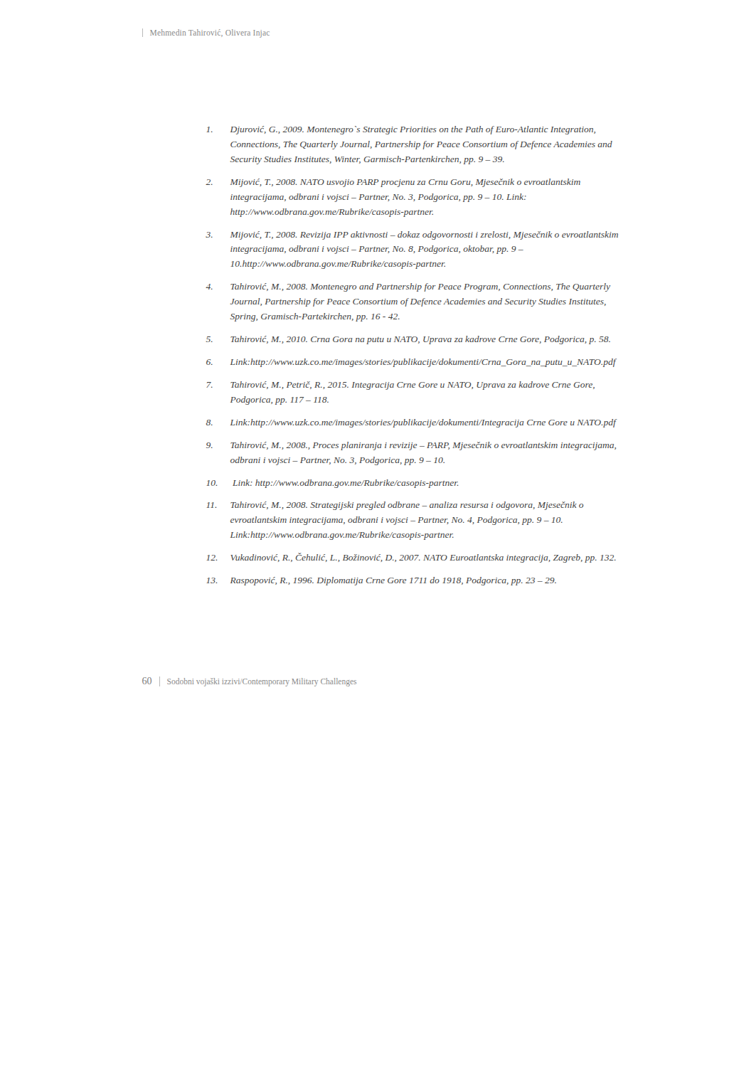Mehmedin Tahirović, Olivera Injac
Djurović, G., 2009. Montenegro`s Strategic Priorities on the Path of Euro-Atlantic Integration, Connections, The Quarterly Journal, Partnership for Peace Consortium of Defence Academies and Security Studies Institutes, Winter, Garmisch-Partenkirchen, pp. 9 – 39.
Mijović, T., 2008. NATO usvojio PARP procjenu za Crnu Goru, Mjesečnik o evroatlantskim integracijama, odbrani i vojsci – Partner, No. 3, Podgorica, pp. 9 – 10. Link: http://www.odbrana.gov.me/Rubrike/casopis-partner.
Mijović, T., 2008. Revizija IPP aktivnosti – dokaz odgovornosti i zrelosti, Mjesečnik o evroatlantskim integracijama, odbrani i vojsci – Partner, No. 8, Podgorica, oktobar, pp. 9 – 10.http://www.odbrana.gov.me/Rubrike/casopis-partner.
Tahirović, M., 2008. Montenegro and Partnership for Peace Program, Connections, The Quarterly Journal, Partnership for Peace Consortium of Defence Academies and Security Studies Institutes, Spring, Gramisch-Partekirchen, pp. 16 - 42.
Tahirović, M., 2010. Crna Gora na putu u NATO, Uprava za kadrove Crne Gore, Podgorica, p. 58.
Link:http://www.uzk.co.me/images/stories/publikacije/dokumenti/Crna_Gora_na_putu_u_NATO.pdf
Tahirović, M., Petrič, R., 2015. Integracija Crne Gore u NATO, Uprava za kadrove Crne Gore, Podgorica, pp. 117 – 118.
Link:http://www.uzk.co.me/images/stories/publikacije/dokumenti/Integracija Crne Gore u NATO.pdf
Tahirović, M., 2008., Proces planiranja i revizije – PARP, Mjesečnik o evroatlantskim integracijama, odbrani i vojsci – Partner, No. 3, Podgorica, pp. 9 – 10.
Link: http://www.odbrana.gov.me/Rubrike/casopis-partner.
Tahirović, M., 2008. Strategijski pregled odbrane – analiza resursa i odgovora, Mjesečnik o evroatlantskim integracijama, odbrani i vojsci – Partner, No. 4, Podgorica, pp. 9 – 10. Link:http://www.odbrana.gov.me/Rubrike/casopis-partner.
Vukadinović, R., Čehulić, L., Božinović, D., 2007. NATO Euroatlantska integracija, Zagreb, pp. 132.
Raspopović, R., 1996. Diplomatija Crne Gore 1711 do 1918, Podgorica, pp. 23 – 29.
60 Sodobni vojaški izzivi/Contemporary Military Challenges